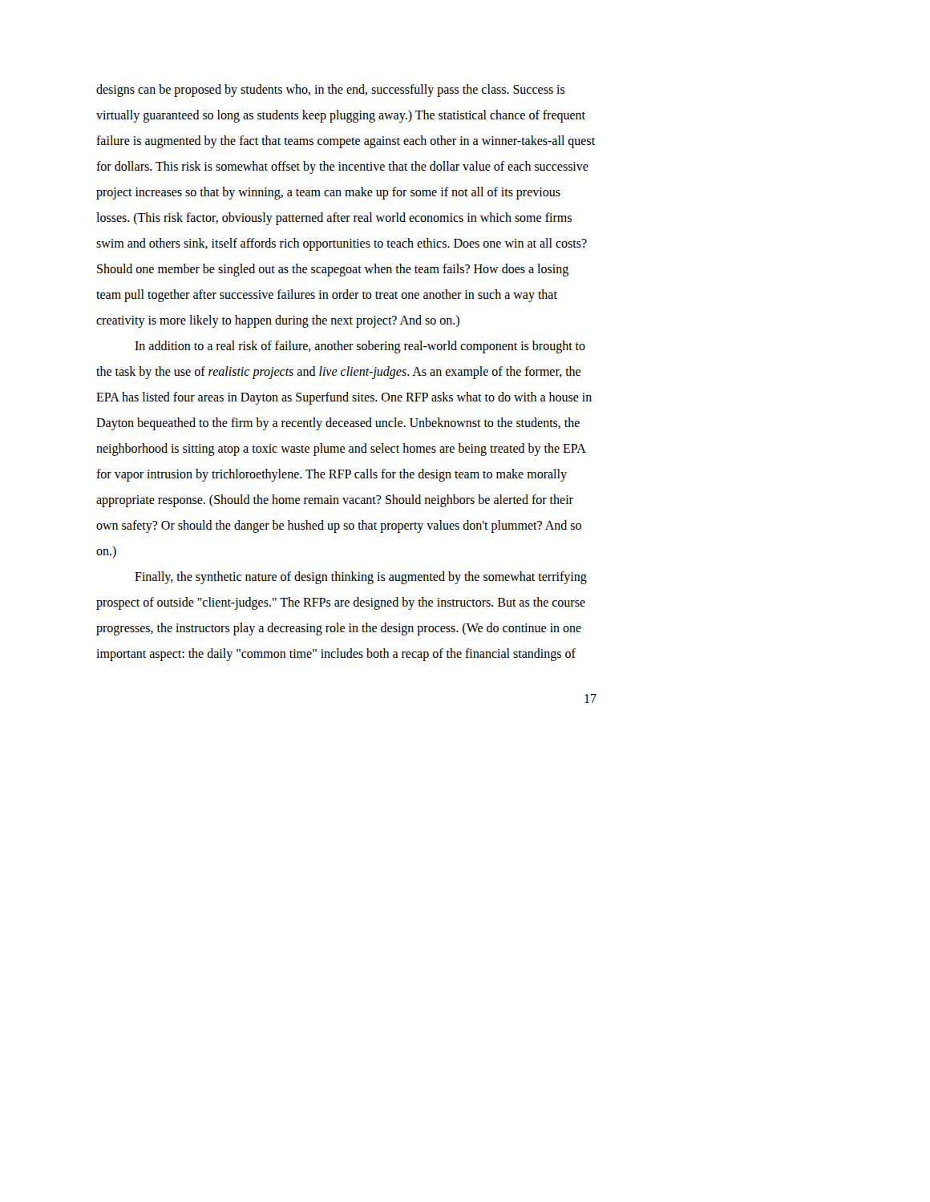designs can be proposed by students who, in the end, successfully pass the class. Success is virtually guaranteed so long as students keep plugging away.) The statistical chance of frequent failure is augmented by the fact that teams compete against each other in a winner-takes-all quest for dollars. This risk is somewhat offset by the incentive that the dollar value of each successive project increases so that by winning, a team can make up for some if not all of its previous losses. (This risk factor, obviously patterned after real world economics in which some firms swim and others sink, itself affords rich opportunities to teach ethics. Does one win at all costs? Should one member be singled out as the scapegoat when the team fails? How does a losing team pull together after successive failures in order to treat one another in such a way that creativity is more likely to happen during the next project? And so on.)
In addition to a real risk of failure, another sobering real-world component is brought to the task by the use of realistic projects and live client-judges. As an example of the former, the EPA has listed four areas in Dayton as Superfund sites. One RFP asks what to do with a house in Dayton bequeathed to the firm by a recently deceased uncle. Unbeknownst to the students, the neighborhood is sitting atop a toxic waste plume and select homes are being treated by the EPA for vapor intrusion by trichloroethylene. The RFP calls for the design team to make morally appropriate response. (Should the home remain vacant? Should neighbors be alerted for their own safety? Or should the danger be hushed up so that property values don't plummet? And so on.)
Finally, the synthetic nature of design thinking is augmented by the somewhat terrifying prospect of outside "client-judges." The RFPs are designed by the instructors. But as the course progresses, the instructors play a decreasing role in the design process. (We do continue in one important aspect: the daily "common time" includes both a recap of the financial standings of
17